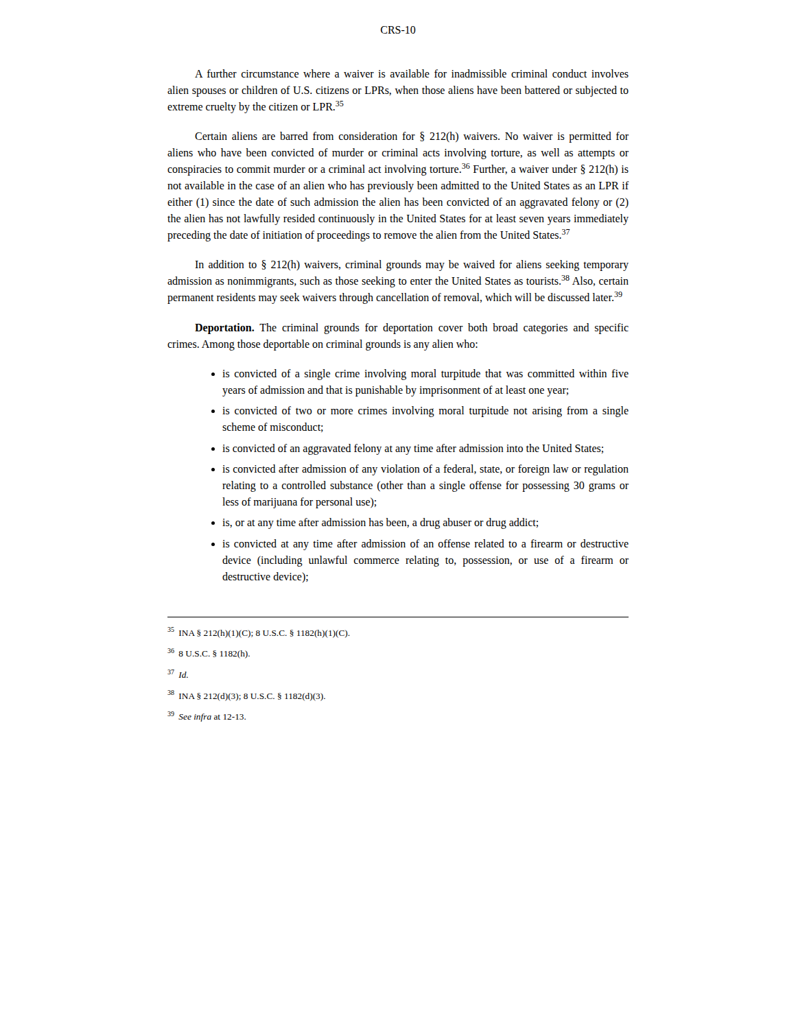CRS-10
A further circumstance where a waiver is available for inadmissible criminal conduct involves alien spouses or children of U.S. citizens or LPRs, when those aliens have been battered or subjected to extreme cruelty by the citizen or LPR.35
Certain aliens are barred from consideration for § 212(h) waivers. No waiver is permitted for aliens who have been convicted of murder or criminal acts involving torture, as well as attempts or conspiracies to commit murder or a criminal act involving torture.36 Further, a waiver under § 212(h) is not available in the case of an alien who has previously been admitted to the United States as an LPR if either (1) since the date of such admission the alien has been convicted of an aggravated felony or (2) the alien has not lawfully resided continuously in the United States for at least seven years immediately preceding the date of initiation of proceedings to remove the alien from the United States.37
In addition to § 212(h) waivers, criminal grounds may be waived for aliens seeking temporary admission as nonimmigrants, such as those seeking to enter the United States as tourists.38 Also, certain permanent residents may seek waivers through cancellation of removal, which will be discussed later.39
Deportation. The criminal grounds for deportation cover both broad categories and specific crimes. Among those deportable on criminal grounds is any alien who:
is convicted of a single crime involving moral turpitude that was committed within five years of admission and that is punishable by imprisonment of at least one year;
is convicted of two or more crimes involving moral turpitude not arising from a single scheme of misconduct;
is convicted of an aggravated felony at any time after admission into the United States;
is convicted after admission of any violation of a federal, state, or foreign law or regulation relating to a controlled substance (other than a single offense for possessing 30 grams or less of marijuana for personal use);
is, or at any time after admission has been, a drug abuser or drug addict;
is convicted at any time after admission of an offense related to a firearm or destructive device (including unlawful commerce relating to, possession, or use of a firearm or destructive device);
35 INA § 212(h)(1)(C); 8 U.S.C. § 1182(h)(1)(C).
36 8 U.S.C. § 1182(h).
37 Id.
38 INA § 212(d)(3); 8 U.S.C. § 1182(d)(3).
39 See infra at 12-13.